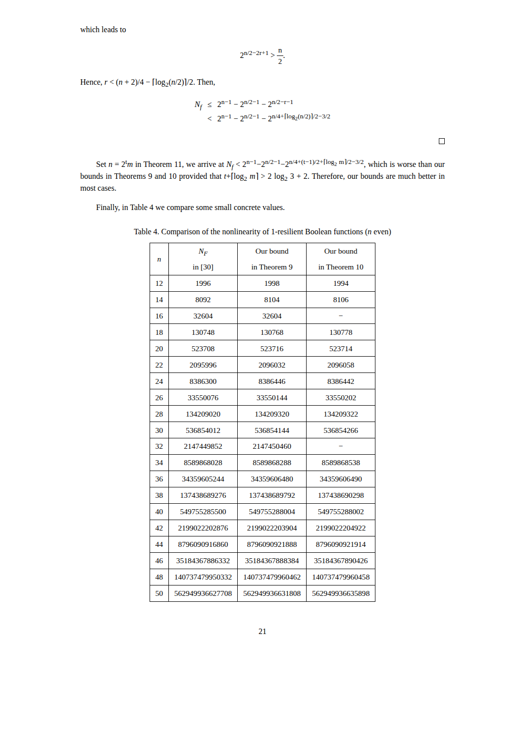which leads to
2n/2−2r+1 > n 2.
Hence, r < (n + 2)/4 − ⌈log2(n/2)⌉/2. Then,
| N f | ≤ | 2 n−1 − 2 n/2−1 − 2 n/2−r−1 |
| | < | 2 n−1 − 2 n/2−1 − 2 n/4+⌈log 2 (n/2)⌉/2−3/2 |
Set n = 2tm in Theorem 11, we arrive at Nf < 2n−1−2n/2−1−2n/4+(t−1)/2+⌈log2 m⌉/2−3/2, which is worse than our bounds in Theorems 9 and 10 provided that t+⌈log2 m⌉ > 2 log2 3 + 2. Therefore, our bounds are much better in most cases.
Finally, in Table 4 we compare some small concrete values.
Table 4. Comparison of the nonlinearity of 1-resilient Boolean functions (n even)
| n | N F | Our bound | Our bound |
| --- | --- | --- | --- |
| in [30] | in Theorem 9 | in Theorem 10 |
| 12 | 1996 | 1998 | 1994 |
| 14 | 8092 | 8104 | 8106 |
| 16 | 32604 | 32604 | − |
| 18 | 130748 | 130768 | 130778 |
| 20 | 523708 | 523716 | 523714 |
| 22 | 2095996 | 2096032 | 2096058 |
| 24 | 8386300 | 8386446 | 8386442 |
| 26 | 33550076 | 33550144 | 33550202 |
| 28 | 134209020 | 134209320 | 134209322 |
| 30 | 536854012 | 536854144 | 536854266 |
| 32 | 2147449852 | 2147450460 | − |
| 34 | 8589868028 | 8589868288 | 8589868538 |
| 36 | 34359605244 | 34359606480 | 34359606490 |
| 38 | 137438689276 | 137438689792 | 137438690298 |
| 40 | 549755285500 | 549755288004 | 549755288002 |
| 42 | 2199022202876 | 2199022203904 | 2199022204922 |
| 44 | 8796090916860 | 8796090921888 | 8796090921914 |
| 46 | 35184367886332 | 35184367888384 | 35184367890426 |
| 48 | 140737479950332 | 140737479960462 | 140737479960458 |
| 50 | 562949936627708 | 562949936631808 | 562949936635898 |
21